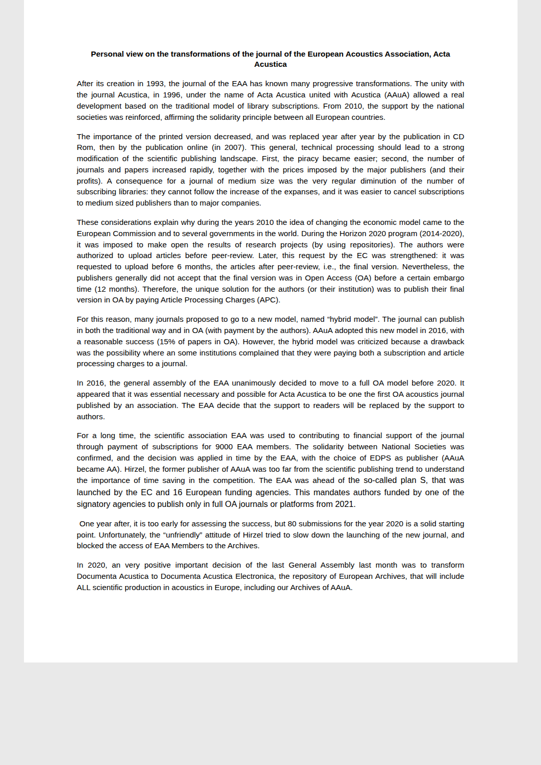Personal view on the transformations of the journal of the European Acoustics Association, Acta Acustica
After its creation in 1993, the journal of the EAA has known many progressive transformations. The unity with the journal Acustica, in 1996, under the name of Acta Acustica united with Acustica (AAuA) allowed a real development based on the traditional model of library subscriptions. From 2010, the support by the national societies was reinforced, affirming the solidarity principle between all European countries.
The importance of the printed version decreased, and was replaced year after year by the publication in CD Rom, then by the publication online (in 2007). This general, technical processing should lead to a strong modification of the scientific publishing landscape. First, the piracy became easier; second, the number of journals and papers increased rapidly, together with the prices imposed by the major publishers (and their profits). A consequence for a journal of medium size was the very regular diminution of the number of subscribing libraries: they cannot follow the increase of the expanses, and it was easier to cancel subscriptions to medium sized publishers than to major companies.
These considerations explain why during the years 2010 the idea of changing the economic model came to the European Commission and to several governments in the world. During the Horizon 2020 program (2014-2020), it was imposed to make open the results of research projects (by using repositories). The authors were authorized to upload articles before peer-review. Later, this request by the EC was strengthened: it was requested to upload before 6 months, the articles after peer-review, i.e., the final version. Nevertheless, the publishers generally did not accept that the final version was in Open Access (OA) before a certain embargo time (12 months). Therefore, the unique solution for the authors (or their institution) was to publish their final version in OA by paying Article Processing Charges (APC).
For this reason, many journals proposed to go to a new model, named “hybrid model”. The journal can publish in both the traditional way and in OA (with payment by the authors). AAuA adopted this new model in 2016, with a reasonable success (15% of papers in OA). However, the hybrid model was criticized because a drawback was the possibility where an some institutions complained that they were paying both a subscription and article processing charges to a journal.
In 2016, the general assembly of the EAA unanimously decided to move to a full OA model before 2020. It appeared that it was essential necessary and possible for Acta Acustica to be one the first OA acoustics journal published by an association. The EAA decide that the support to readers will be replaced by the support to authors.
For a long time, the scientific association EAA was used to contributing to financial support of the journal through payment of subscriptions for 9000 EAA members. The solidarity between National Societies was confirmed, and the decision was applied in time by the EAA, with the choice of EDPS as publisher (AAuA became AA). Hirzel, the former publisher of AAuA was too far from the scientific publishing trend to understand the importance of time saving in the competition. The EAA was ahead of the so-called plan S, that was launched by the EC and 16 European funding agencies. This mandates authors funded by one of the signatory agencies to publish only in full OA journals or platforms from 2021.
One year after, it is too early for assessing the success, but 80 submissions for the year 2020 is a solid starting point. Unfortunately, the “unfriendly” attitude of Hirzel tried to slow down the launching of the new journal, and blocked the access of EAA Members to the Archives.
In 2020, an very positive important decision of the last General Assembly last month was to transform Documenta Acustica to Documenta Acustica Electronica, the repository of European Archives, that will include ALL scientific production in acoustics in Europe, including our Archives of AAuA.